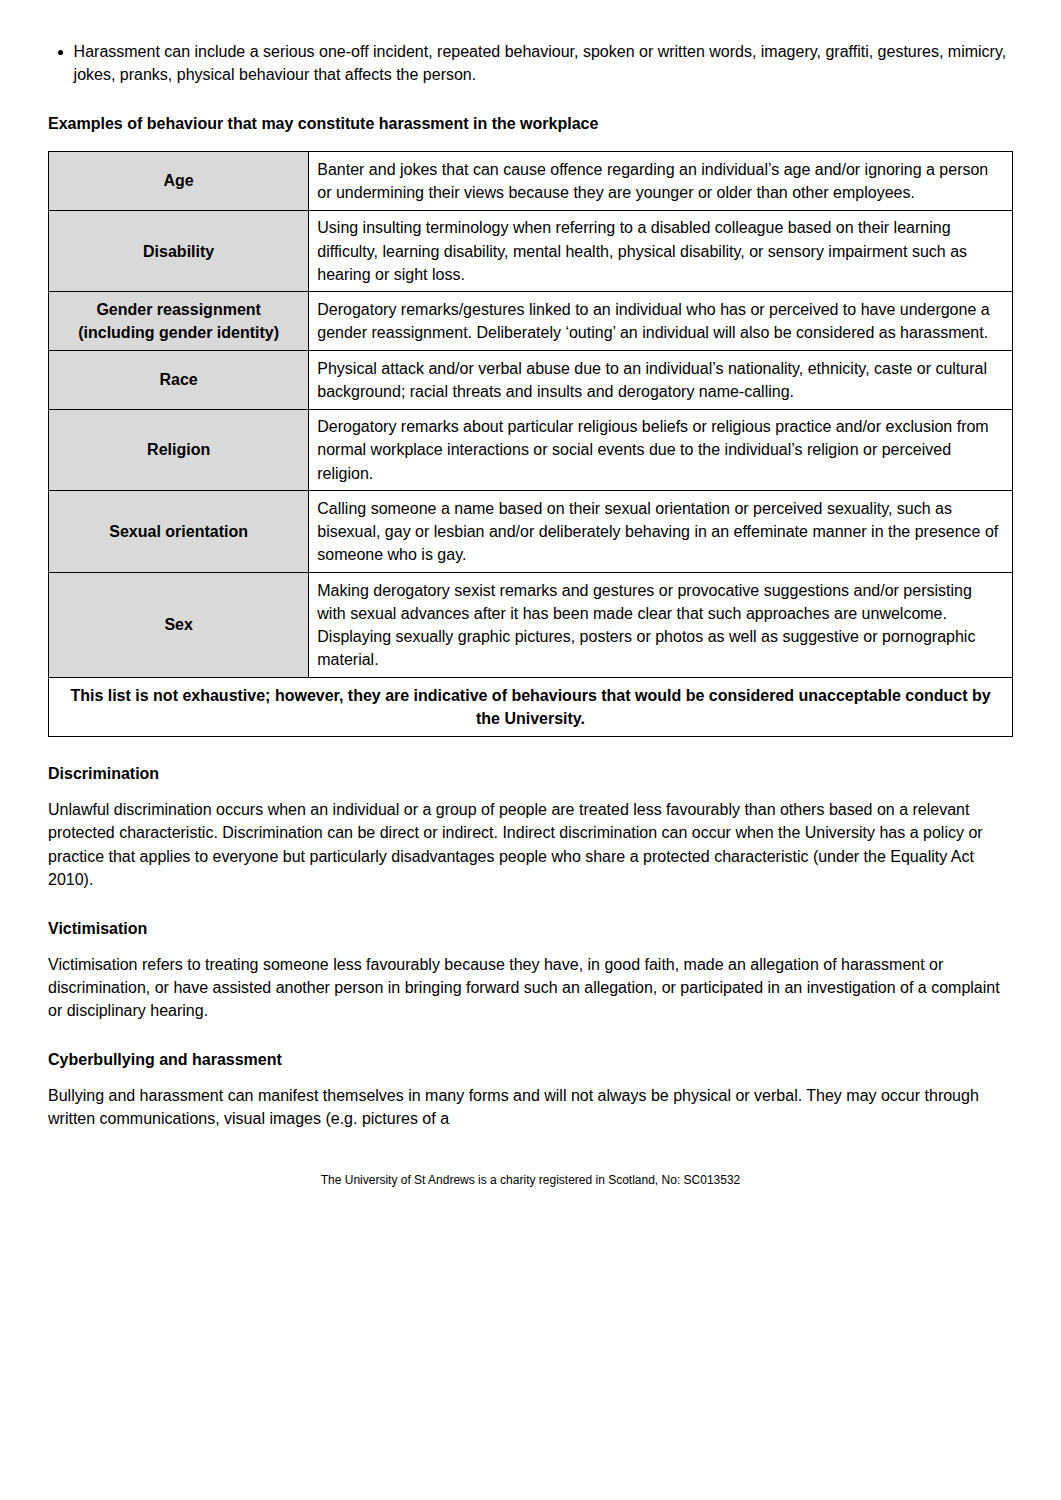Harassment can include a serious one-off incident, repeated behaviour, spoken or written words, imagery, graffiti, gestures, mimicry, jokes, pranks, physical behaviour that affects the person.
Examples of behaviour that may constitute harassment in the workplace
| Age | Banter and jokes that can cause offence regarding an individual’s age and/or ignoring a person or undermining their views because they are younger or older than other employees. |
| Disability | Using insulting terminology when referring to a disabled colleague based on their learning difficulty, learning disability, mental health, physical disability, or sensory impairment such as hearing or sight loss. |
| Gender reassignment (including gender identity) | Derogatory remarks/gestures linked to an individual who has or perceived to have undergone a gender reassignment. Deliberately ‘outing’ an individual will also be considered as harassment. |
| Race | Physical attack and/or verbal abuse due to an individual’s nationality, ethnicity, caste or cultural background; racial threats and insults and derogatory name-calling. |
| Religion | Derogatory remarks about particular religious beliefs or religious practice and/or exclusion from normal workplace interactions or social events due to the individual’s religion or perceived religion. |
| Sexual orientation | Calling someone a name based on their sexual orientation or perceived sexuality, such as bisexual, gay or lesbian and/or deliberately behaving in an effeminate manner in the presence of someone who is gay. |
| Sex | Making derogatory sexist remarks and gestures or provocative suggestions and/or persisting with sexual advances after it has been made clear that such approaches are unwelcome. Displaying sexually graphic pictures, posters or photos as well as suggestive or pornographic material. |
| This list is not exhaustive; however, they are indicative of behaviours that would be considered unacceptable conduct by the University. |
Discrimination
Unlawful discrimination occurs when an individual or a group of people are treated less favourably than others based on a relevant protected characteristic. Discrimination can be direct or indirect. Indirect discrimination can occur when the University has a policy or practice that applies to everyone but particularly disadvantages people who share a protected characteristic (under the Equality Act 2010).
Victimisation
Victimisation refers to treating someone less favourably because they have, in good faith, made an allegation of harassment or discrimination, or have assisted another person in bringing forward such an allegation, or participated in an investigation of a complaint or disciplinary hearing.
Cyberbullying and harassment
Bullying and harassment can manifest themselves in many forms and will not always be physical or verbal. They may occur through written communications, visual images (e.g. pictures of a
The University of St Andrews is a charity registered in Scotland, No: SC013532